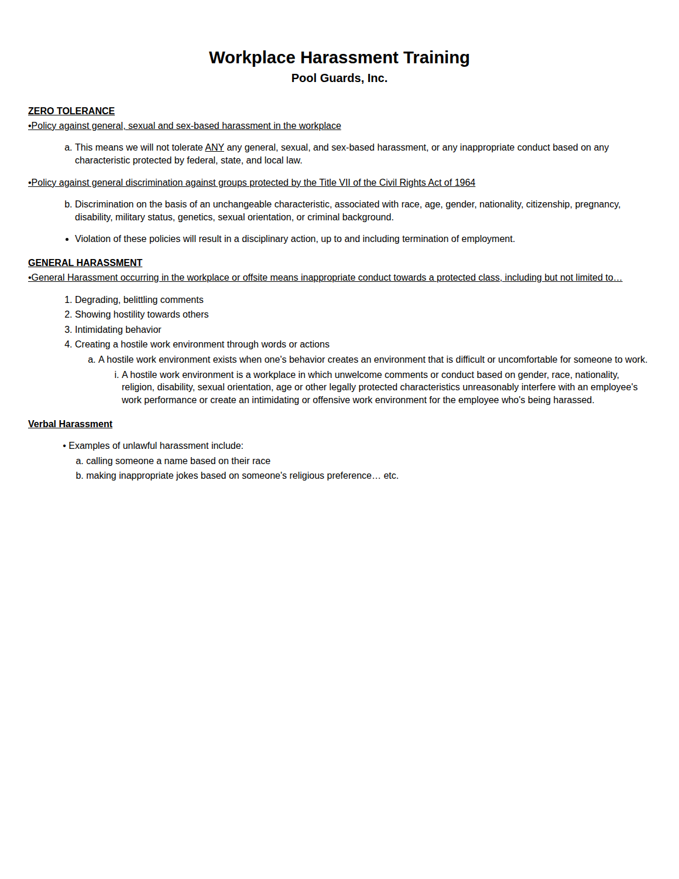Workplace Harassment Training
Pool Guards, Inc.
ZERO TOLERANCE
•Policy against general, sexual and sex-based harassment in the workplace
This means we will not tolerate ANY any general, sexual, and sex-based harassment, or any inappropriate conduct based on any characteristic protected by federal, state, and local law.
•Policy against general discrimination against groups protected by the Title VII of the Civil Rights Act of 1964
Discrimination on the basis of an unchangeable characteristic, associated with race, age, gender, nationality, citizenship, pregnancy, disability, military status, genetics, sexual orientation, or criminal background.
Violation of these policies will result in a disciplinary action, up to and including termination of employment.
GENERAL HARASSMENT
•General Harassment occurring in the workplace or offsite means inappropriate conduct towards a protected class, including but not limited to…
Degrading, belittling comments
Showing hostility towards others
Intimidating behavior
Creating a hostile work environment through words or actions
A hostile work environment exists when one's behavior creates an environment that is difficult or uncomfortable for someone to work.
A hostile work environment is a workplace in which unwelcome comments or conduct based on gender, race, nationality, religion, disability, sexual orientation, age or other legally protected characteristics unreasonably interfere with an employee's work performance or create an intimidating or offensive work environment for the employee who's being harassed.
Verbal Harassment
Examples of unlawful harassment include:
calling someone a name based on their race
making inappropriate jokes based on someone's religious preference… etc.